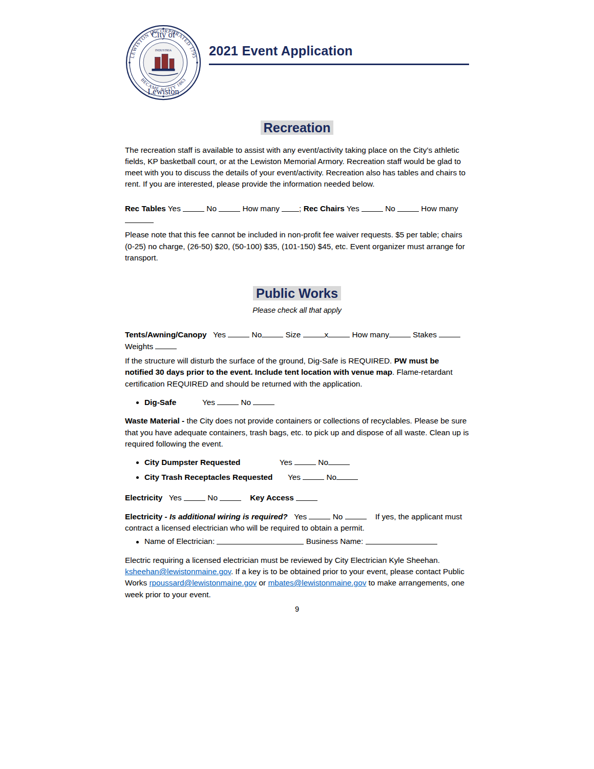LEWISTON INCORPORATED 1795 BECAME A CITY 1863 INDUSTRIA City of Lewiston
2021 Event Application
Recreation
The recreation staff is available to assist with any event/activity taking place on the City’s athletic fields, KP basketball court, or at the Lewiston Memorial Armory. Recreation staff would be glad to meet with you to discuss the details of your event/activity. Recreation also has tables and chairs to rent. If you are interested, please provide the information needed below.
Rec Tables Yes No How many ; Rec Chairs Yes No How many
Please note that this fee cannot be included in non-profit fee waiver requests. $5 per table; chairs (0-25) no charge, (26-50) $20, (50-100) $35, (101-150) $45, etc. Event organizer must arrange for transport.
Public Works
Please check all that apply
Tents/Awning/Canopy Yes No Size x How many Stakes Weights
If the structure will disturb the surface of the ground, Dig-Safe is REQUIRED. PW must be notified 30 days prior to the event. Include tent location with venue map. Flame-retardant certification REQUIRED and should be returned with the application.
Dig-Safe Yes No
Waste Material - the City does not provide containers or collections of recyclables. Please be sure that you have adequate containers, trash bags, etc. to pick up and dispose of all waste. Clean up is required following the event.
City Dumpster Requested Yes No
City Trash Receptacles Requested Yes No
Electricity Yes No Key Access
Electricity - Is additional wiring is required? Yes No If yes, the applicant must contract a licensed electrician who will be required to obtain a permit.
Name of Electrician: Business Name:
Electric requiring a licensed electrician must be reviewed by City Electrician Kyle Sheehan. ksheehan@lewistonmaine.gov. If a key is to be obtained prior to your event, please contact Public Works rpoussard@lewistonmaine.gov or mbates@lewistonmaine.gov to make arrangements, one week prior to your event.
9